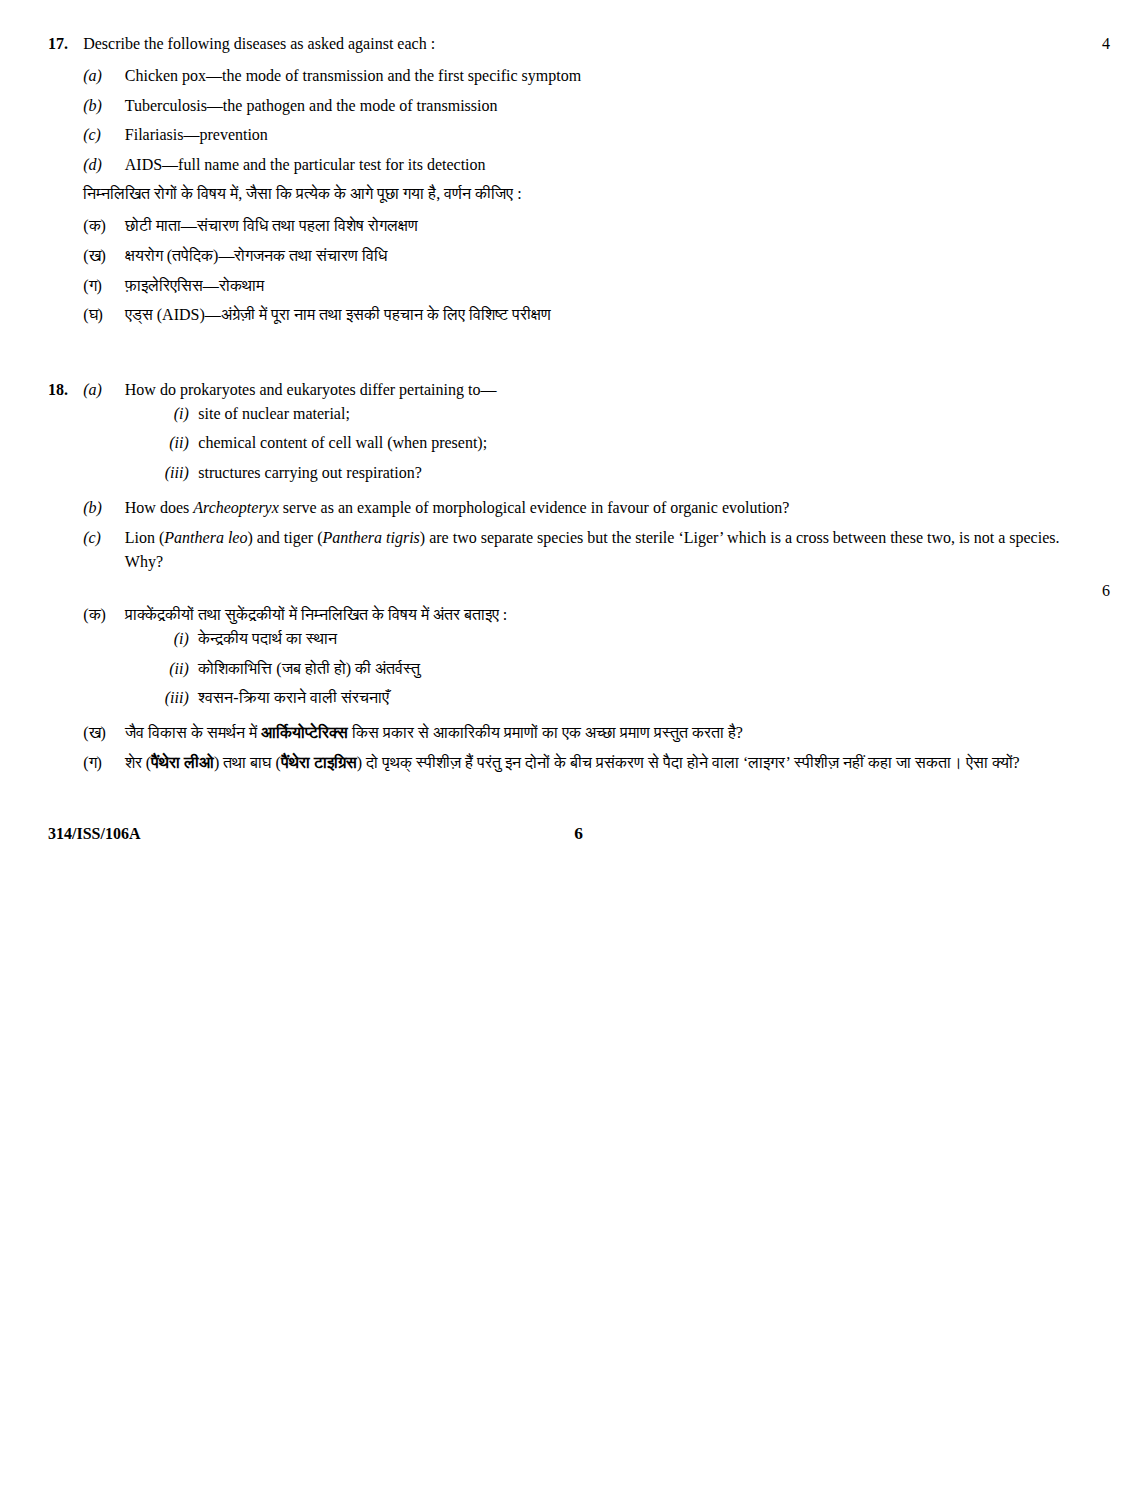17.
4
Describe the following diseases as asked against each :
(a)
Chicken pox—the mode of transmission and the first specific symptom
(b)
Tuberculosis—the pathogen and the mode of transmission
(c)
Filariasis—prevention
(d)
AIDS—full name and the particular test for its detection
निम्नलिखित रोगों के विषय में, जैसा कि प्रत्येक के आगे पूछा गया है, वर्णन कीजिए :
(क)
छोटी माता—संचारण विधि तथा पहला विशेष रोगलक्षण
(ख)
क्षयरोग (तपेदिक)—रोगजनक तथा संचारण विधि
(ग)
फ़ाइलेरिएसिस—रोकथाम
(घ)
एड्स (AIDS)—अंग्रेज़ी में पूरा नाम तथा इसकी पहचान के लिए विशिष्ट परीक्षण
18.
(a)
How do prokaryotes and eukaryotes differ pertaining to—
(i)
site of nuclear material;
(ii)
chemical content of cell wall (when present);
(iii)
structures carrying out respiration?
(b)
How does Archeopteryx serve as an example of morphological evidence in favour of organic evolution?
(c)
Lion (Panthera leo) and tiger (Panthera tigris) are two separate species but the sterile ‘Liger’ which is a cross between these two, is not a species. Why?
6
(क)
प्राक्केंद्रकीयों तथा सुकेंद्रकीयों में निम्नलिखित के विषय में अंतर बताइए :
(i)
केन्द्रकीय पदार्थ का स्थान
(ii)
कोशिकाभित्ति (जब होती हो) की अंतर्वस्तु
(iii)
श्वसन-क्रिया कराने वाली संरचनाएँ
(ख)
जैव विकास के समर्थन में आर्कियोप्टेरिक्स किस प्रकार से आकारिकीय प्रमाणों का एक अच्छा प्रमाण प्रस्तुत करता है?
(ग)
शेर (पैंथेरा लीओ) तथा बाघ (पैंथेरा टाइग्रिस) दो पृथक् स्पीशीज़ हैं परंतु इन दोनों के बीच प्रसंकरण से पैदा होने वाला ‘लाइगर’ स्पीशीज़ नहीं कहा जा सकता। ऐसा क्यों?
314/ISS/106A
6